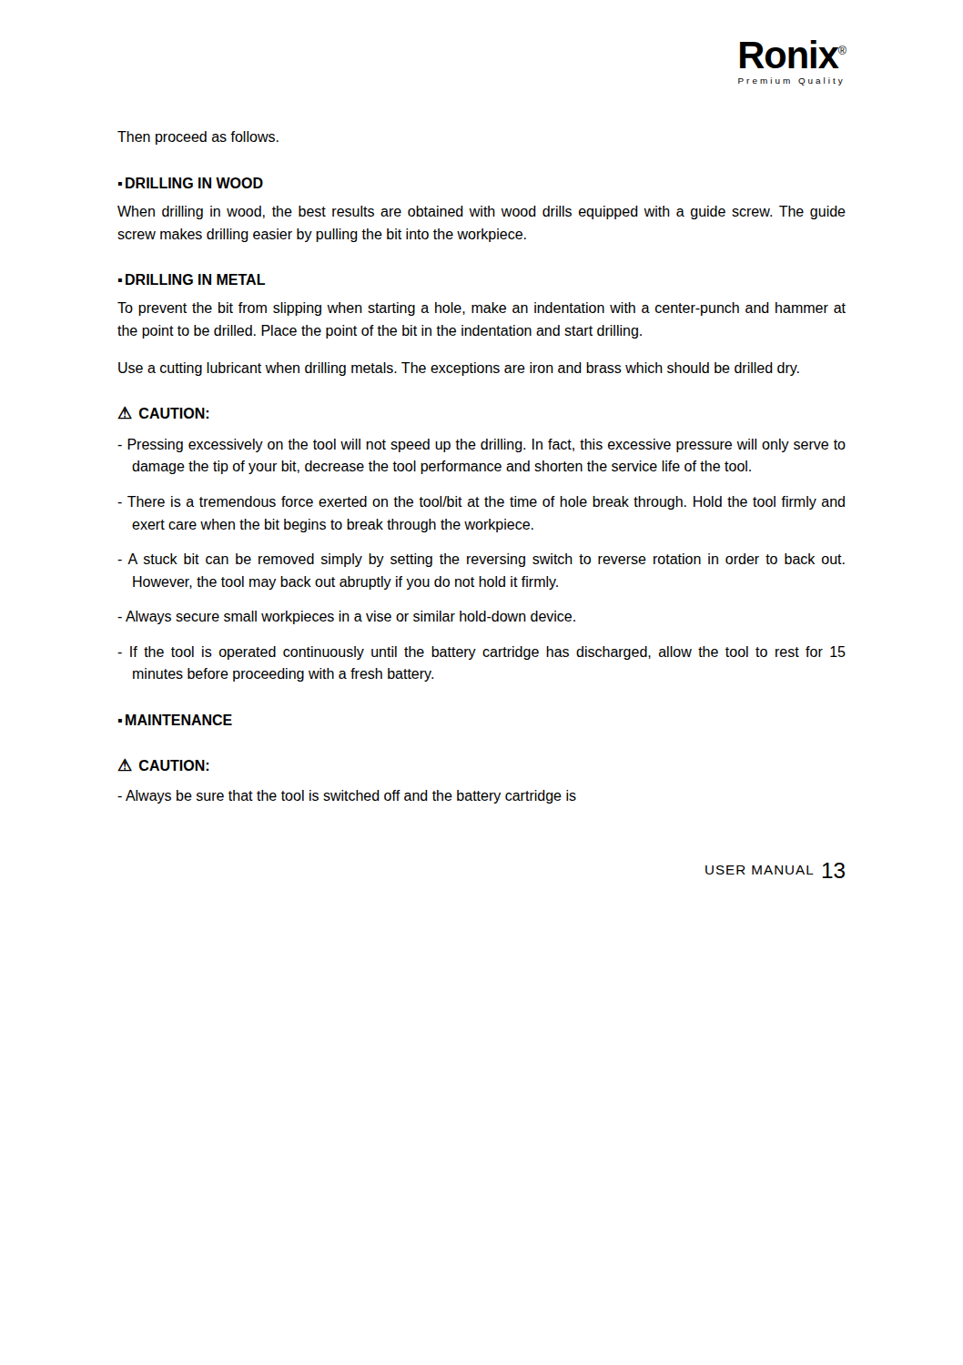Ronix®
Premium Quality
Then proceed as follows.
Drilling in wood
When drilling in wood, the best results are obtained with wood drills equipped with a guide screw. The guide screw makes drilling easier by pulling the bit into the workpiece.
Drilling in metal
To prevent the bit from slipping when starting a hole, make an indentation with a center-punch and hammer at the point to be drilled. Place the point of the bit in the indentation and start drilling.
Use a cutting lubricant when drilling metals. The exceptions are iron and brass which should be drilled dry.
⚠CAUTION:
Pressing excessively on the tool will not speed up the drilling. In fact, this excessive pressure will only serve to damage the tip of your bit, decrease the tool performance and shorten the service life of the tool.
There is a tremendous force exerted on the tool/bit at the time of hole break through. Hold the tool firmly and exert care when the bit begins to break through the workpiece.
A stuck bit can be removed simply by setting the reversing switch to reverse rotation in order to back out. However, the tool may back out abruptly if you do not hold it firmly.
Always secure small workpieces in a vise or similar hold-down device.
If the tool is operated continuously until the battery cartridge has discharged, allow the tool to rest for 15 minutes before proceeding with a fresh battery.
Maintenance
⚠CAUTION:
- Always be sure that the tool is switched off and the battery cartridge is
USER MANUAL 13